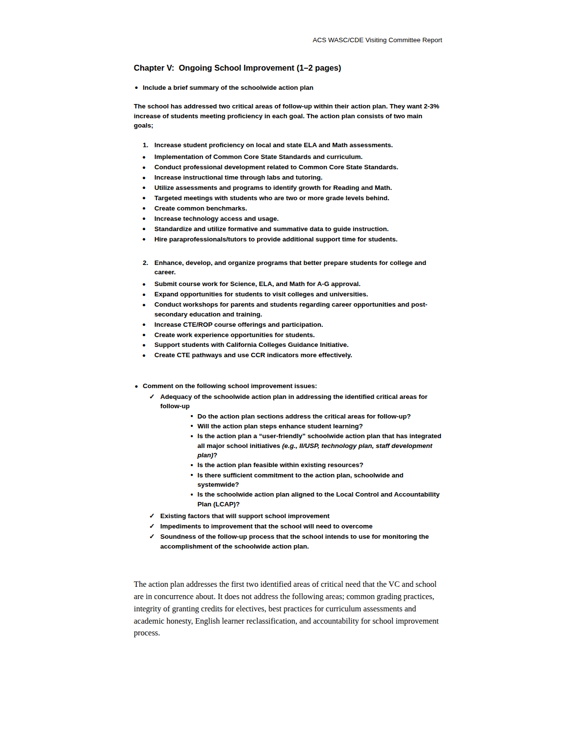ACS WASC/CDE Visiting Committee Report
Chapter V: Ongoing School Improvement (1–2 pages)
Include a brief summary of the schoolwide action plan
The school has addressed two critical areas of follow-up within their action plan. They want 2-3% increase of students meeting proficiency in each goal. The action plan consists of two main goals;
1. Increase student proficiency on local and state ELA and Math assessments.
Implementation of Common Core State Standards and curriculum.
Conduct professional development related to Common Core State Standards.
Increase instructional time through labs and tutoring.
Utilize assessments and programs to identify growth for Reading and Math.
Targeted meetings with students who are two or more grade levels behind.
Create common benchmarks.
Increase technology access and usage.
Standardize and utilize formative and summative data to guide instruction.
Hire paraprofessionals/tutors to provide additional support time for students.
2. Enhance, develop, and organize programs that better prepare students for college and career.
Submit course work for Science, ELA, and Math for A-G approval.
Expand opportunities for students to visit colleges and universities.
Conduct workshops for parents and students regarding career opportunities and post-secondary education and training.
Increase CTE/ROP course offerings and participation.
Create work experience opportunities for students.
Support students with California Colleges Guidance Initiative.
Create CTE pathways and use CCR indicators more effectively.
Comment on the following school improvement issues:
Adequacy of the schoolwide action plan in addressing the identified critical areas for follow-up
Do the action plan sections address the critical areas for follow-up?
Will the action plan steps enhance student learning?
Is the action plan a “user-friendly” schoolwide action plan that has integrated all major school initiatives (e.g., II/USP, technology plan, staff development plan)?
Is the action plan feasible within existing resources?
Is there sufficient commitment to the action plan, schoolwide and systemwide?
Is the schoolwide action plan aligned to the Local Control and Accountability Plan (LCAP)?
Existing factors that will support school improvement
Impediments to improvement that the school will need to overcome
Soundness of the follow-up process that the school intends to use for monitoring the accomplishment of the schoolwide action plan.
The action plan addresses the first two identified areas of critical need that the VC and school are in concurrence about. It does not address the following areas; common grading practices, integrity of granting credits for electives, best practices for curriculum assessments and academic honesty, English learner reclassification, and accountability for school improvement process.